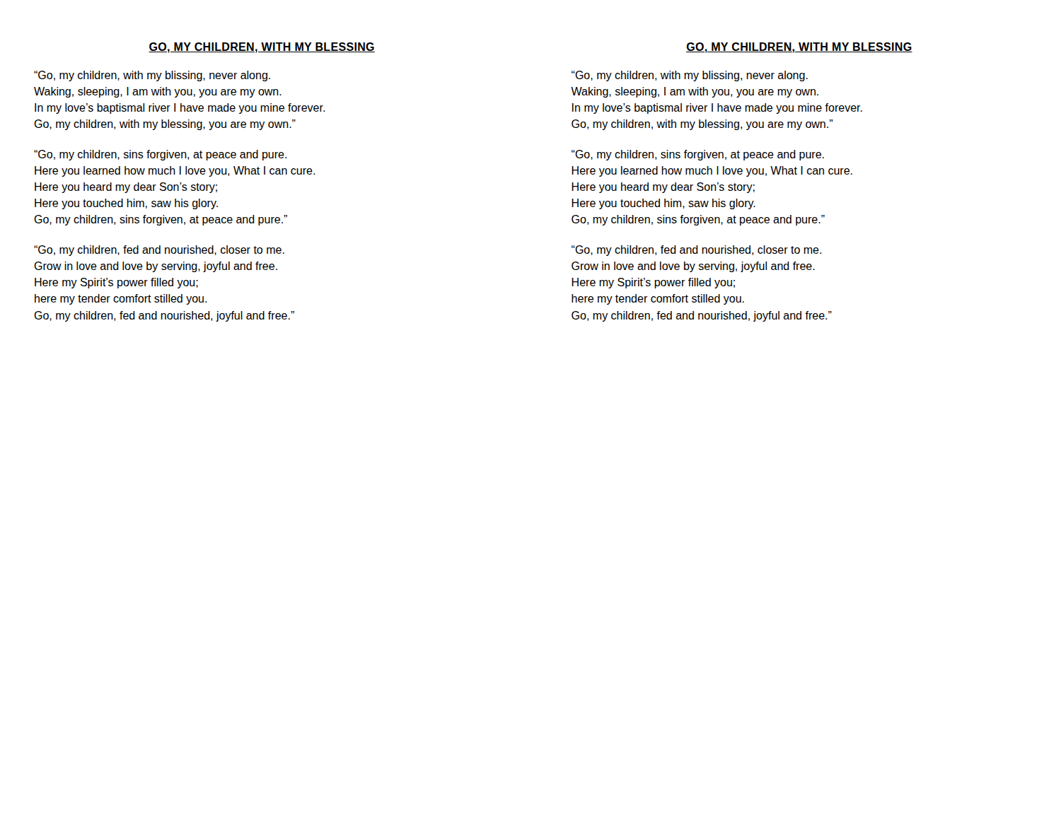GO, MY CHILDREN, WITH MY BLESSING
“Go, my children, with my blissing, never along.
Waking, sleeping, I am with you, you are my own.
In my love’s baptismal river I have made you mine forever.
Go, my children, with my blessing, you are my own.”
“Go, my children, sins forgiven, at peace and pure.
Here you learned how much I love you, What I can cure.
Here you heard my dear Son’s story;
Here you touched him, saw his glory.
Go, my children, sins forgiven, at peace and pure.”
“Go, my children, fed and nourished, closer to me.
Grow in love and love by serving, joyful and free.
Here my Spirit’s power filled you;
here my tender comfort stilled you.
Go, my children, fed and nourished, joyful and free.”
GO, MY CHILDREN, WITH MY BLESSING
“Go, my children, with my blissing, never along.
Waking, sleeping, I am with you, you are my own.
In my love’s baptismal river I have made you mine forever.
Go, my children, with my blessing, you are my own.”
“Go, my children, sins forgiven, at peace and pure.
Here you learned how much I love you, What I can cure.
Here you heard my dear Son’s story;
Here you touched him, saw his glory.
Go, my children, sins forgiven, at peace and pure.”
“Go, my children, fed and nourished, closer to me.
Grow in love and love by serving, joyful and free.
Here my Spirit’s power filled you;
here my tender comfort stilled you.
Go, my children, fed and nourished, joyful and free.”